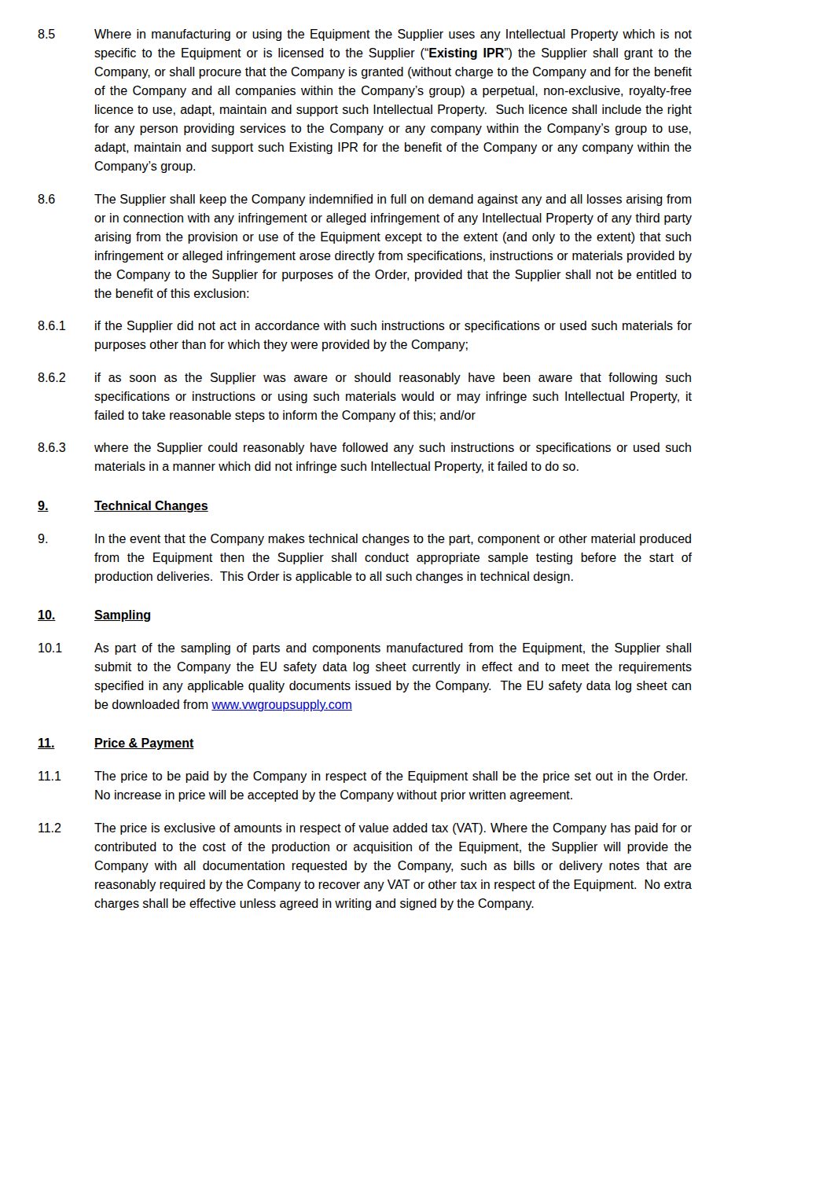8.5
Where in manufacturing or using the Equipment the Supplier uses any Intellectual Property which is not specific to the Equipment or is licensed to the Supplier (“Existing IPR”) the Supplier shall grant to the Company, or shall procure that the Company is granted (without charge to the Company and for the benefit of the Company and all companies within the Company’s group) a perpetual, non-exclusive, royalty-free licence to use, adapt, maintain and support such Intellectual Property. Such licence shall include the right for any person providing services to the Company or any company within the Company’s group to use, adapt, maintain and support such Existing IPR for the benefit of the Company or any company within the Company’s group.
8.6
The Supplier shall keep the Company indemnified in full on demand against any and all losses arising from or in connection with any infringement or alleged infringement of any Intellectual Property of any third party arising from the provision or use of the Equipment except to the extent (and only to the extent) that such infringement or alleged infringement arose directly from specifications, instructions or materials provided by the Company to the Supplier for purposes of the Order, provided that the Supplier shall not be entitled to the benefit of this exclusion:
8.6.1
if the Supplier did not act in accordance with such instructions or specifications or used such materials for purposes other than for which they were provided by the Company;
8.6.2
if as soon as the Supplier was aware or should reasonably have been aware that following such specifications or instructions or using such materials would or may infringe such Intellectual Property, it failed to take reasonable steps to inform the Company of this; and/or
8.6.3
where the Supplier could reasonably have followed any such instructions or specifications or used such materials in a manner which did not infringe such Intellectual Property, it failed to do so.
9. Technical Changes
9.
In the event that the Company makes technical changes to the part, component or other material produced from the Equipment then the Supplier shall conduct appropriate sample testing before the start of production deliveries. This Order is applicable to all such changes in technical design.
10. Sampling
10.1
As part of the sampling of parts and components manufactured from the Equipment, the Supplier shall submit to the Company the EU safety data log sheet currently in effect and to meet the requirements specified in any applicable quality documents issued by the Company. The EU safety data log sheet can be downloaded from www.vwgroupsupply.com
11. Price & Payment
11.1
The price to be paid by the Company in respect of the Equipment shall be the price set out in the Order. No increase in price will be accepted by the Company without prior written agreement.
11.2
The price is exclusive of amounts in respect of value added tax (VAT). Where the Company has paid for or contributed to the cost of the production or acquisition of the Equipment, the Supplier will provide the Company with all documentation requested by the Company, such as bills or delivery notes that are reasonably required by the Company to recover any VAT or other tax in respect of the Equipment. No extra charges shall be effective unless agreed in writing and signed by the Company.